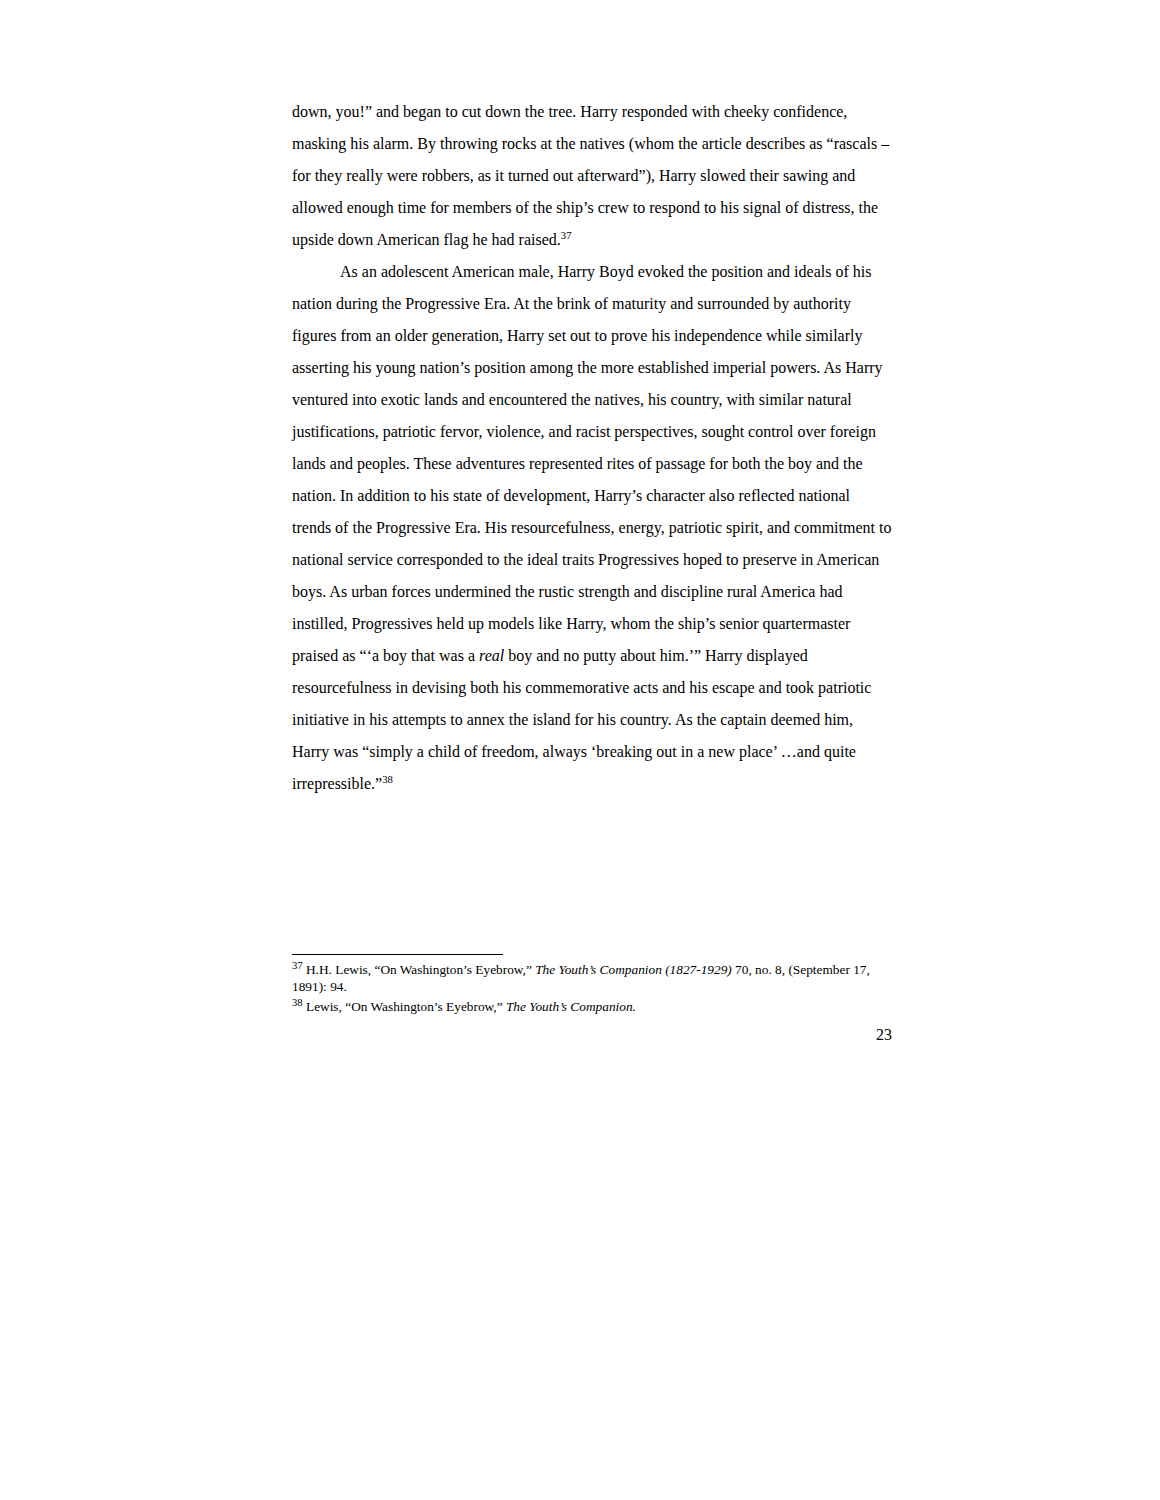down, you!” and began to cut down the tree. Harry responded with cheeky confidence, masking his alarm. By throwing rocks at the natives (whom the article describes as “rascals – for they really were robbers, as it turned out afterward”), Harry slowed their sawing and allowed enough time for members of the ship’s crew to respond to his signal of distress, the upside down American flag he had raised.37
As an adolescent American male, Harry Boyd evoked the position and ideals of his nation during the Progressive Era. At the brink of maturity and surrounded by authority figures from an older generation, Harry set out to prove his independence while similarly asserting his young nation’s position among the more established imperial powers. As Harry ventured into exotic lands and encountered the natives, his country, with similar natural justifications, patriotic fervor, violence, and racist perspectives, sought control over foreign lands and peoples. These adventures represented rites of passage for both the boy and the nation. In addition to his state of development, Harry’s character also reflected national trends of the Progressive Era. His resourcefulness, energy, patriotic spirit, and commitment to national service corresponded to the ideal traits Progressives hoped to preserve in American boys. As urban forces undermined the rustic strength and discipline rural America had instilled, Progressives held up models like Harry, whom the ship’s senior quartermaster praised as “‘a boy that was a real boy and no putty about him.’” Harry displayed resourcefulness in devising both his commemorative acts and his escape and took patriotic initiative in his attempts to annex the island for his country. As the captain deemed him, Harry was “simply a child of freedom, always ‘breaking out in a new place’ …and quite irrepressible.”38
37 H.H. Lewis, “On Washington’s Eyebrow,” The Youth’s Companion (1827-1929) 70, no. 8, (September 17, 1891): 94.
38 Lewis, “On Washington’s Eyebrow,” The Youth’s Companion.
23